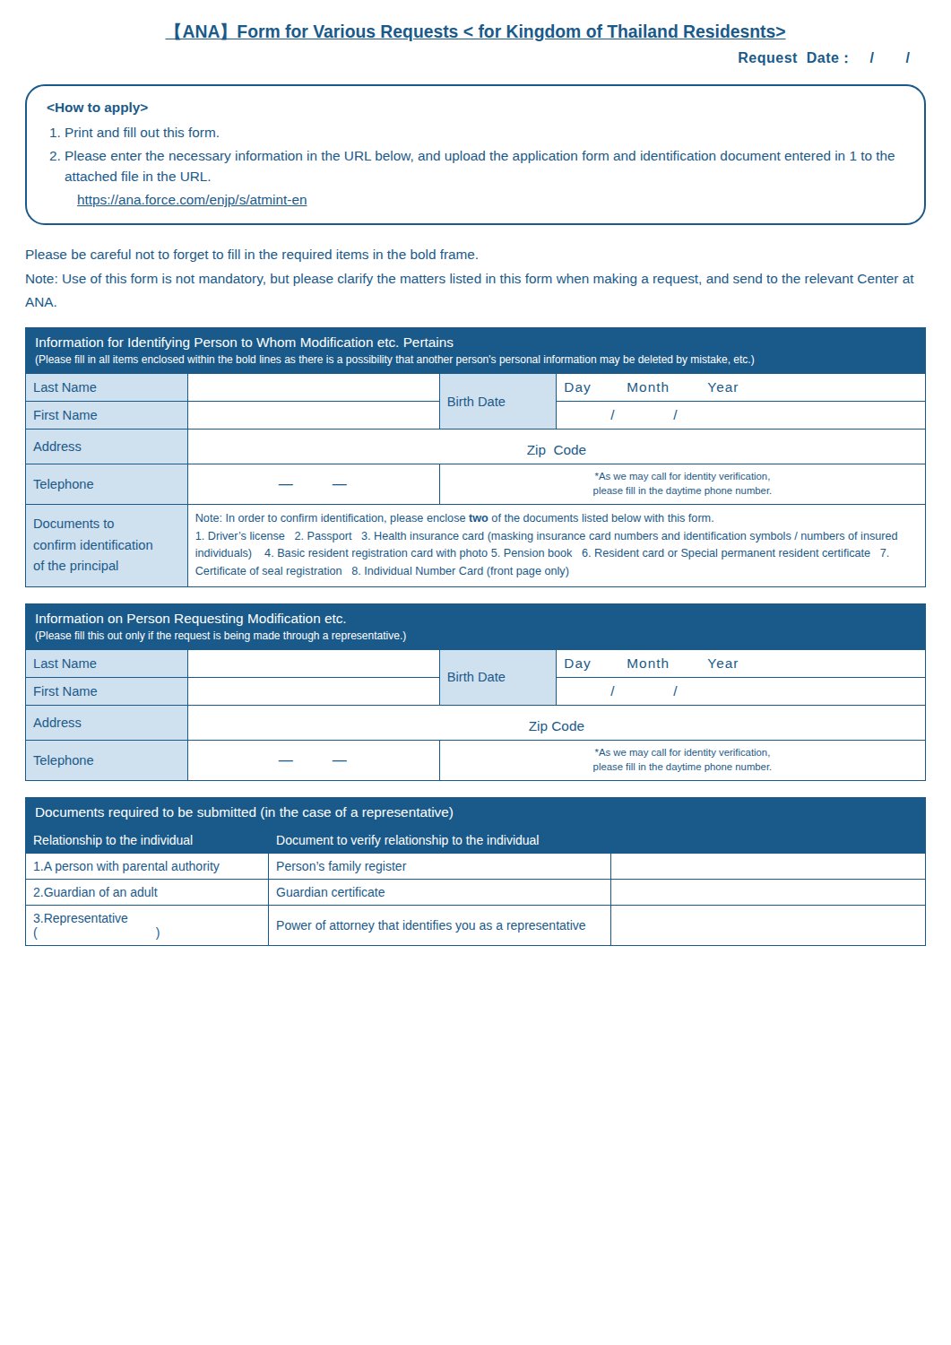【ANA】Form for Various Requests < for Kingdom of Thailand Residesnts>
Request Date：//
<How to apply>
Print and fill out this form.
Please enter the necessary information in the URL below, and upload the application form and identification document entered in 1 to the attached file in the URL.
https://ana.force.com/enjp/s/atmint-en
Please be careful not to forget to fill in the required items in the bold frame.
Note: Use of this form is not mandatory, but please clarify the matters listed in this form when making a request, and send to the relevant Center at ANA.
| Information for Identifying Person to Whom Modification etc. Pertains (Please fill in all items enclosed within the bold lines as there is a possibility that another person's personal information may be deleted by mistake, etc.) |
| Last Name | | Birth Date | Day Month Year |
| First Name | | / / |
| Address | Zip Code |
| Telephone | — — | *As we may call for identity verification, please fill in the daytime phone number. |
| Documents to confirm identification of the principal | Note: In order to confirm identification, please enclose two of the documents listed below with this form. 1. Driver’s license 2. Passport 3. Health insurance card (masking insurance card numbers and identification symbols / numbers of insured individuals) 4. Basic resident registration card with photo 5. Pension book 6. Resident card or Special permanent resident certificate 7. Certificate of seal registration 8. Individual Number Card (front page only) |
| Information on Person Requesting Modification etc. (Please fill this out only if the request is being made through a representative.) |
| Last Name | | Birth Date | Day Month Year |
| First Name | | / / |
| Address | Zip Code |
| Telephone | — — | *As we may call for identity verification, please fill in the daytime phone number. |
| Documents required to be submitted (in the case of a representative) |
| Relationship to the individual | Document to verify relationship to the individual | |
| 1.A person with parental authority | Person’s family register | |
| 2.Guardian of an adult | Guardian certificate | |
| 3.Representative ( ) | Power of attorney that identifies you as a representative | |